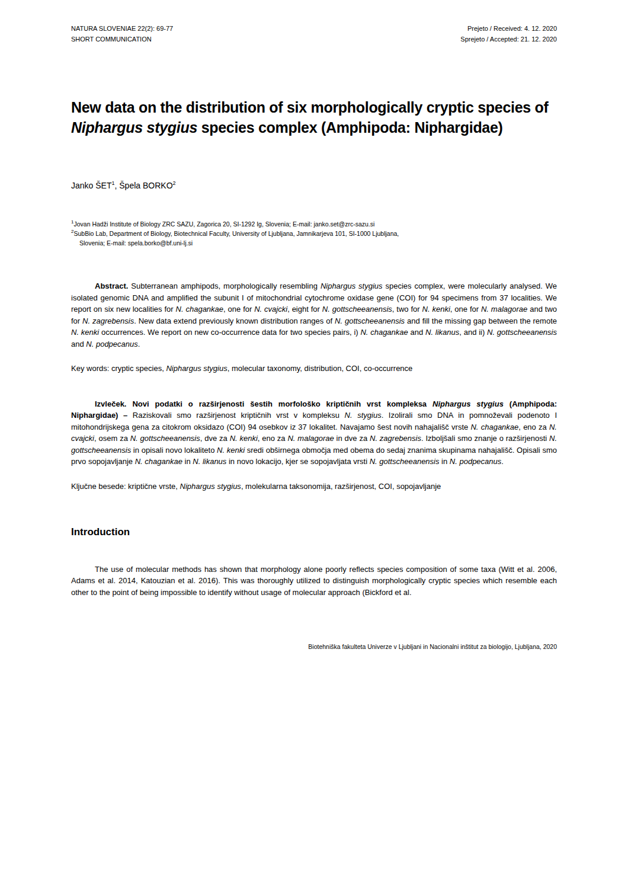NATURA SLOVENIAE 22(2): 69-77
SHORT COMMUNICATION
Prejeto / Received: 4. 12. 2020
Sprejeto / Accepted: 21. 12. 2020
New data on the distribution of six morphologically cryptic species of Niphargus stygius species complex (Amphipoda: Niphargidae)
Janko ŠET1, Špela BORKO2
1Jovan Hadži Institute of Biology ZRC SAZU, Zagorica 20, SI-1292 Ig, Slovenia; E-mail: janko.set@zrc-sazu.si
2SubBio Lab, Department of Biology, Biotechnical Faculty, University of Ljubljana, Jamnikarjeva 101, SI-1000 Ljubljana,
Slovenia; E-mail: spela.borko@bf.uni-lj.si
Abstract. Subterranean amphipods, morphologically resembling Niphargus stygius species complex, were molecularly analysed. We isolated genomic DNA and amplified the subunit I of mitochondrial cytochrome oxidase gene (COI) for 94 specimens from 37 localities. We report on six new localities for N. chagankae, one for N. cvajcki, eight for N. gottscheeanensis, two for N. kenki, one for N. malagorae and two for N. zagrebensis. New data extend previously known distribution ranges of N. gottscheeanensis and fill the missing gap between the remote N. kenki occurrences. We report on new co-occurrence data for two species pairs, i) N. chagankae and N. likanus, and ii) N. gottscheeanensis and N. podpecanus.
Key words: cryptic species, Niphargus stygius, molecular taxonomy, distribution, COI, co-occurrence
Izvleček. Novi podatki o razširjenosti šestih morfološko kriptičnih vrst kompleksa Niphargus stygius (Amphipoda: Niphargidae) – Raziskovali smo razširjenost kriptičnih vrst v kompleksu N. stygius. Izolirali smo DNA in pomnoževali podenoto I mitohondrijskega gena za citokrom oksidazo (COI) 94 osebkov iz 37 lokalitet. Navajamo šest novih nahajališč vrste N. chagankae, eno za N. cvajcki, osem za N. gottscheeanensis, dve za N. kenki, eno za N. malagorae in dve za N. zagrebensis. Izboljšali smo znanje o razširjenosti N. gottscheeanensis in opisali novo lokaliteto N. kenki sredi obširnega območja med obema do sedaj znanima skupinama nahajališč. Opisali smo prvo sopojavljanje N. chagankae in N. likanus in novo lokacijo, kjer se sopojavljata vrsti N. gottscheeanensis in N. podpecanus.
Ključne besede: kriptične vrste, Niphargus stygius, molekularna taksonomija, razširjenost, COI, sopojavljanje
Introduction
The use of molecular methods has shown that morphology alone poorly reflects species composition of some taxa (Witt et al. 2006, Adams et al. 2014, Katouzian et al. 2016). This was thoroughly utilized to distinguish morphologically cryptic species which resemble each other to the point of being impossible to identify without usage of molecular approach (Bickford et al.
Biotehniška fakulteta Univerze v Ljubljani in Nacionalni inštitut za biologijo, Ljubljana, 2020